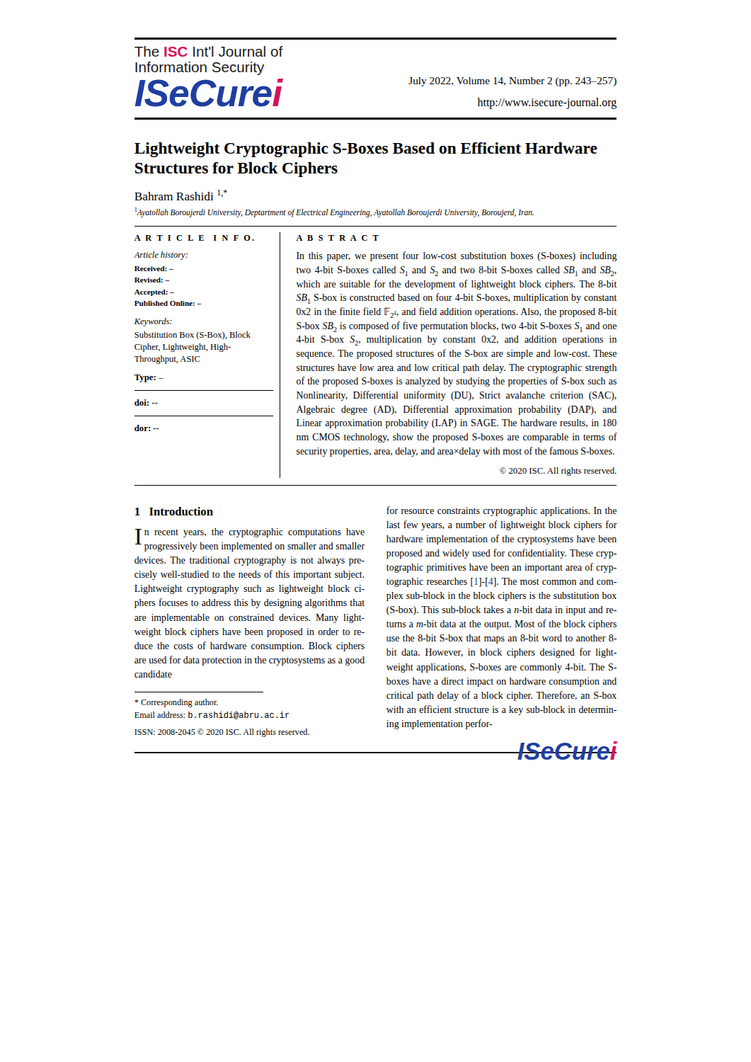The ISC Int'l Journal of
Information Security
ISeCure i
July 2022, Volume 14, Number 2 (pp. 243–257)
http://www.isecure-journal.org
Lightweight Cryptographic S-Boxes Based on Efficient Hardware Structures for Block Ciphers
Bahram Rashidi 1,*
1Ayatollah Boroujerdi University, Deptartment of Electrical Engineering, Ayatollah Boroujerdi University, Boroujerd, Iran.
A R T I C L E I N F O.
Article history:
Received: –
Revised: –
Accepted: –
Published Online: –
Keywords:
Substitution Box (S-Box), Block Cipher, Lightweight, High-Throughput, ASIC
Type: –
doi: --
dor: --
A B S T R A C T
In this paper, we present four low-cost substitution boxes (S-boxes) including two 4-bit S-boxes called S1 and S2 and two 8-bit S-boxes called SB1 and SB2, which are suitable for the development of lightweight block ciphers. The 8-bit SB1 S-box is constructed based on four 4-bit S-boxes, multiplication by constant 0x2 in the finite field 𝔽24, and field addition operations. Also, the proposed 8-bit S-box SB2 is composed of five permutation blocks, two 4-bit S-boxes S1 and one 4-bit S-box S2, multiplication by constant 0x2, and addition operations in sequence. The proposed structures of the S-box are simple and low-cost. These structures have low area and low critical path delay. The cryptographic strength of the proposed S-boxes is analyzed by studying the properties of S-box such as Nonlinearity, Differential uniformity (DU), Strict avalanche criterion (SAC), Algebraic degree (AD), Differential approximation probability (DAP), and Linear approximation probability (LAP) in SAGE. The hardware results, in 180 nm CMOS technology, show the proposed S-boxes are comparable in terms of security properties, area, delay, and area×delay with most of the famous S-boxes.
© 2020 ISC. All rights reserved.
1 Introduction
In recent years, the cryptographic computations have progressively been implemented on smaller and smaller devices. The traditional cryptography is not always precisely well-studied to the needs of this important subject. Lightweight cryptography such as lightweight block ciphers focuses to address this by designing algorithms that are implementable on constrained devices. Many lightweight block ciphers have been proposed in order to reduce the costs of hardware consumption. Block ciphers are used for data protection in the cryptosystems as a good candidate
* Corresponding author.
Email address: b.rashidi@abru.ac.ir
ISSN: 2008-2045 © 2020 ISC. All rights reserved.
for resource constraints cryptographic applications. In the last few years, a number of lightweight block ciphers for hardware implementation of the cryptosystems have been proposed and widely used for confidentiality. These cryptographic primitives have been an important area of cryptographic researches [1]-[4]. The most common and complex sub-block in the block ciphers is the substitution box (S-box). This sub-block takes a n-bit data in input and returns a m-bit data at the output. Most of the block ciphers use the 8-bit S-box that maps an 8-bit word to another 8-bit data. However, in block ciphers designed for lightweight applications, S-boxes are commonly 4-bit. The S-boxes have a direct impact on hardware consumption and critical path delay of a block cipher. Therefore, an S-box with an efficient structure is a key sub-block in determining implementation perfor-
ISeCure i